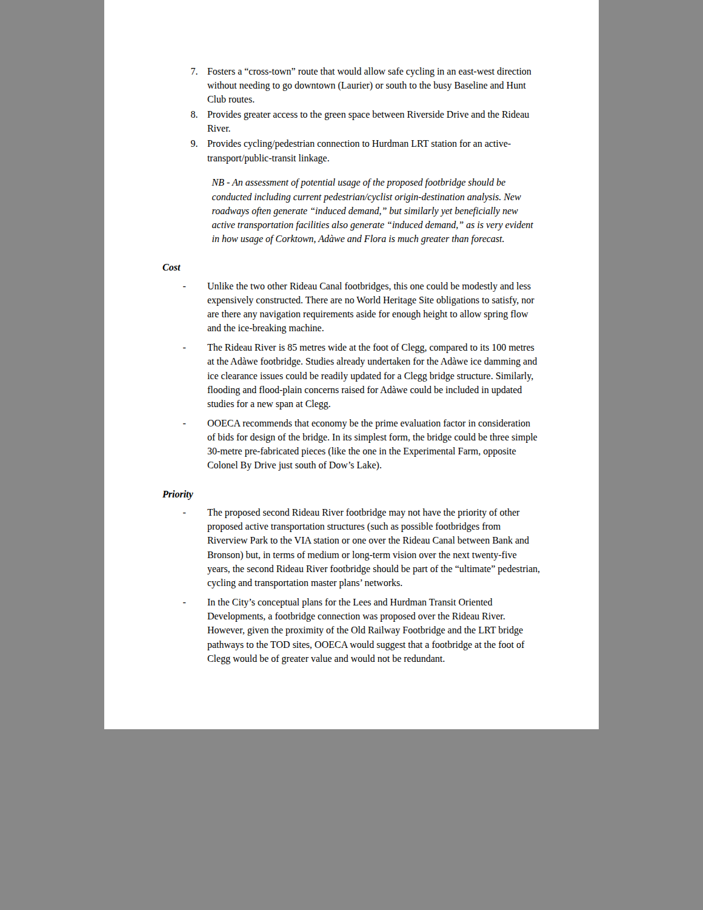Fosters a “cross-town” route that would allow safe cycling in an east-west direction without needing to go downtown (Laurier) or south to the busy Baseline and Hunt Club routes.
Provides greater access to the green space between Riverside Drive and the Rideau River.
Provides cycling/pedestrian connection to Hurdman LRT station for an active-transport/public-transit linkage.
NB - An assessment of potential usage of the proposed footbridge should be conducted including current pedestrian/cyclist origin-destination analysis. New roadways often generate “induced demand,” but similarly yet beneficially new active transportation facilities also generate “induced demand,” as is very evident in how usage of Corktown, Adàwe and Flora is much greater than forecast.
Cost
Unlike the two other Rideau Canal footbridges, this one could be modestly and less expensively constructed. There are no World Heritage Site obligations to satisfy, nor are there any navigation requirements aside for enough height to allow spring flow and the ice-breaking machine.
The Rideau River is 85 metres wide at the foot of Clegg, compared to its 100 metres at the Adàwe footbridge. Studies already undertaken for the Adàwe ice damming and ice clearance issues could be readily updated for a Clegg bridge structure. Similarly, flooding and flood-plain concerns raised for Adàwe could be included in updated studies for a new span at Clegg.
OOECA recommends that economy be the prime evaluation factor in consideration of bids for design of the bridge. In its simplest form, the bridge could be three simple 30-metre pre-fabricated pieces (like the one in the Experimental Farm, opposite Colonel By Drive just south of Dow’s Lake).
Priority
The proposed second Rideau River footbridge may not have the priority of other proposed active transportation structures (such as possible footbridges from Riverview Park to the VIA station or one over the Rideau Canal between Bank and Bronson) but, in terms of medium or long-term vision over the next twenty-five years, the second Rideau River footbridge should be part of the “ultimate” pedestrian, cycling and transportation master plans’ networks.
In the City’s conceptual plans for the Lees and Hurdman Transit Oriented Developments, a footbridge connection was proposed over the Rideau River. However, given the proximity of the Old Railway Footbridge and the LRT bridge pathways to the TOD sites, OOECA would suggest that a footbridge at the foot of Clegg would be of greater value and would not be redundant.